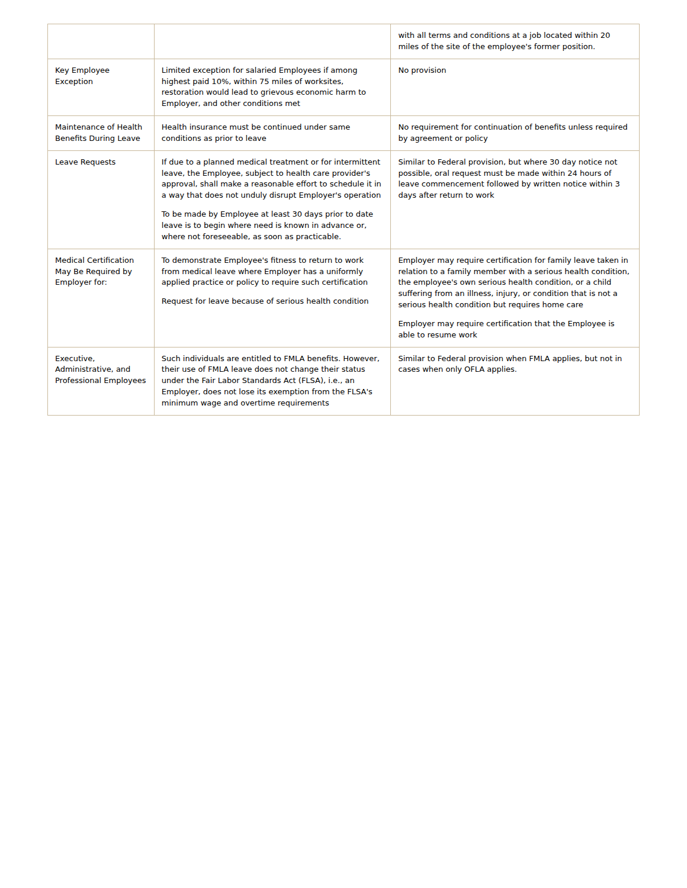| | | with all terms and conditions at a job located within 20 miles of the site of the employee's former position. |
| Key Employee Exception | Limited exception for salaried Employees if among highest paid 10%, within 75 miles of worksites, restoration would lead to grievous economic harm to Employer, and other conditions met | No provision |
| Maintenance of Health Benefits During Leave | Health insurance must be continued under same conditions as prior to leave | No requirement for continuation of benefits unless required by agreement or policy |
| Leave Requests | If due to a planned medical treatment or for intermittent leave, the Employee, subject to health care provider's approval, shall make a reasonable effort to schedule it in a way that does not unduly disrupt Employer's operation To be made by Employee at least 30 days prior to date leave is to begin where need is known in advance or, where not foreseeable, as soon as practicable. | Similar to Federal provision, but where 30 day notice not possible, oral request must be made within 24 hours of leave commencement followed by written notice within 3 days after return to work |
| Medical Certification May Be Required by Employer for: | To demonstrate Employee's fitness to return to work from medical leave where Employer has a uniformly applied practice or policy to require such certification Request for leave because of serious health condition | Employer may require certification for family leave taken in relation to a family member with a serious health condition, the employee's own serious health condition, or a child suffering from an illness, injury, or condition that is not a serious health condition but requires home care Employer may require certification that the Employee is able to resume work |
| Executive, Administrative, and Professional Employees | Such individuals are entitled to FMLA benefits. However, their use of FMLA leave does not change their status under the Fair Labor Standards Act (FLSA), i.e., an Employer, does not lose its exemption from the FLSA's minimum wage and overtime requirements | Similar to Federal provision when FMLA applies, but not in cases when only OFLA applies. |